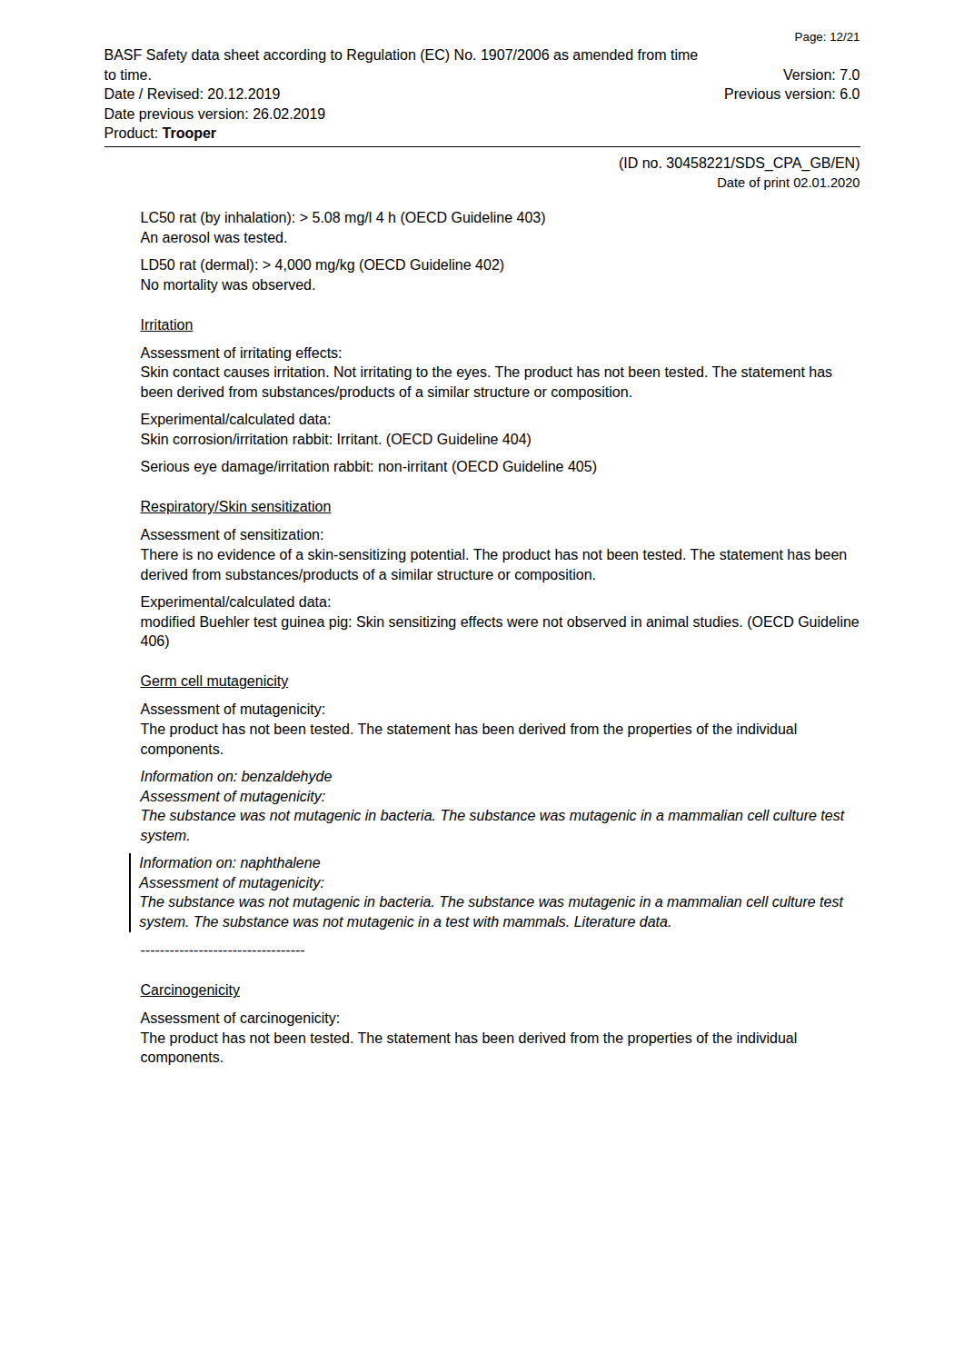Page: 12/21
BASF Safety data sheet according to Regulation (EC) No. 1907/2006 as amended from time to time.
Date / Revised: 20.12.2019
Date previous version: 26.02.2019
Product: Trooper
Version: 7.0
Previous version: 6.0
(ID no. 30458221/SDS_CPA_GB/EN)
Date of print 02.01.2020
LC50 rat (by inhalation): > 5.08 mg/l 4 h (OECD Guideline 403)
An aerosol was tested.
LD50 rat (dermal): > 4,000 mg/kg (OECD Guideline 402)
No mortality was observed.
Irritation
Assessment of irritating effects:
Skin contact causes irritation. Not irritating to the eyes. The product has not been tested. The statement has been derived from substances/products of a similar structure or composition.
Experimental/calculated data:
Skin corrosion/irritation rabbit: Irritant. (OECD Guideline 404)
Serious eye damage/irritation rabbit: non-irritant (OECD Guideline 405)
Respiratory/Skin sensitization
Assessment of sensitization:
There is no evidence of a skin-sensitizing potential. The product has not been tested. The statement has been derived from substances/products of a similar structure or composition.
Experimental/calculated data:
modified Buehler test guinea pig: Skin sensitizing effects were not observed in animal studies. (OECD Guideline 406)
Germ cell mutagenicity
Assessment of mutagenicity:
The product has not been tested. The statement has been derived from the properties of the individual components.
Information on: benzaldehyde
Assessment of mutagenicity:
The substance was not mutagenic in bacteria. The substance was mutagenic in a mammalian cell culture test system.
Information on: naphthalene
Assessment of mutagenicity:
The substance was not mutagenic in bacteria. The substance was mutagenic in a mammalian cell culture test system. The substance was not mutagenic in a test with mammals. Literature data.
----------------------------------
Carcinogenicity
Assessment of carcinogenicity:
The product has not been tested. The statement has been derived from the properties of the individual components.